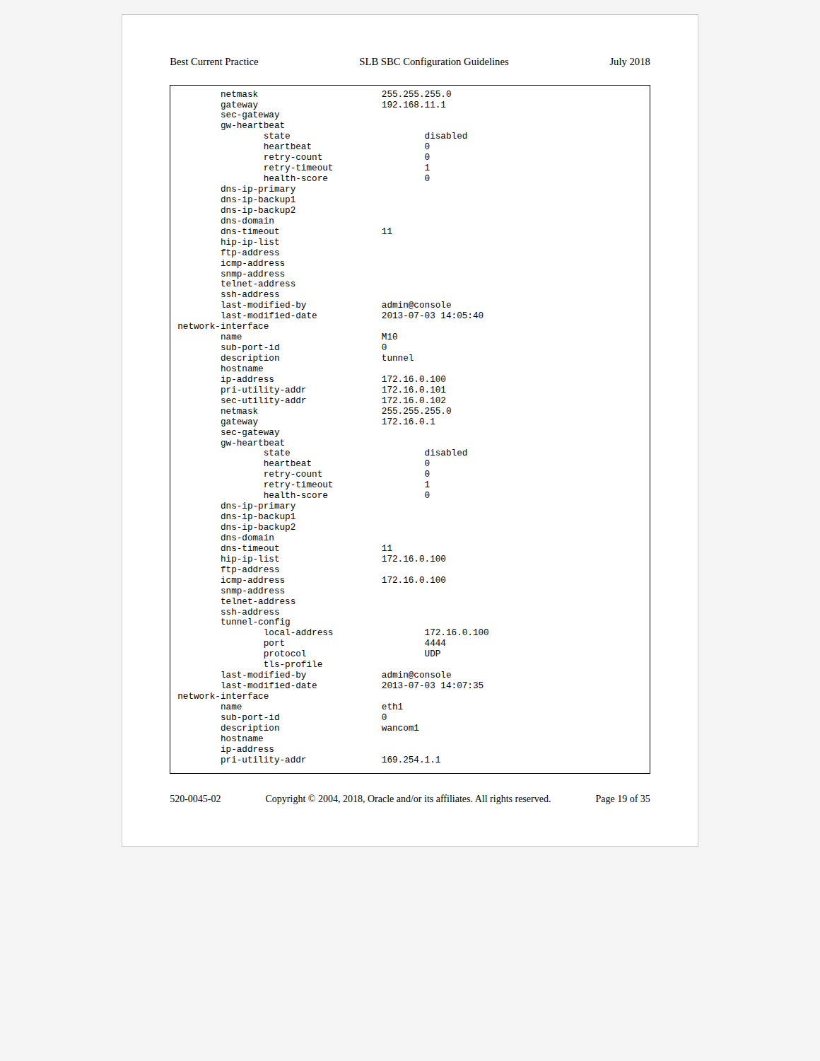Best Current Practice
SLB SBC Configuration Guidelines
July 2018
netmask 255.255.255.0 gateway 192.168.11.1 sec-gateway gw-heartbeat state disabled heartbeat 0 retry-count 0 retry-timeout 1 health-score 0 dns-ip-primary dns-ip-backup1 dns-ip-backup2 dns-domain dns-timeout 11 hip-ip-list ftp-address icmp-address snmp-address telnet-address ssh-address last-modified-by admin@console last-modified-date 2013-07-03 14:05:40 network-interface name M10 sub-port-id 0 description tunnel hostname ip-address 172.16.0.100 pri-utility-addr 172.16.0.101 sec-utility-addr 172.16.0.102 netmask 255.255.255.0 gateway 172.16.0.1 sec-gateway gw-heartbeat state disabled heartbeat 0 retry-count 0 retry-timeout 1 health-score 0 dns-ip-primary dns-ip-backup1 dns-ip-backup2 dns-domain dns-timeout 11 hip-ip-list 172.16.0.100 ftp-address icmp-address 172.16.0.100 snmp-address telnet-address ssh-address tunnel-config local-address 172.16.0.100 port 4444 protocol UDP tls-profile last-modified-by admin@console last-modified-date 2013-07-03 14:07:35 network-interface name eth1 sub-port-id 0 description wancom1 hostname ip-address pri-utility-addr 169.254.1.1
520-0045-02
Copyright © 2004, 2018, Oracle and/or its affiliates. All rights reserved.
Page 19 of 35